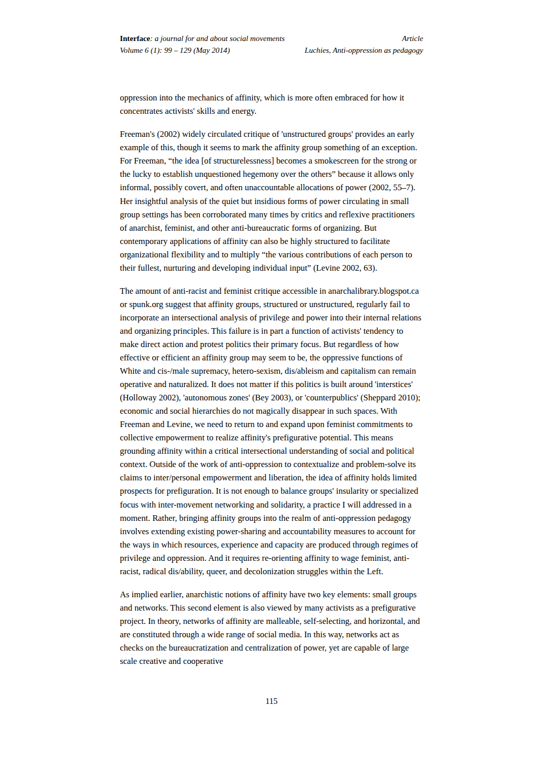Interface: a journal for and about social movements Article
Volume 6 (1): 99 – 129 (May 2014) Luchies, Anti-oppression as pedagogy
oppression into the mechanics of affinity, which is more often embraced for how it concentrates activists' skills and energy.
Freeman's (2002) widely circulated critique of 'unstructured groups' provides an early example of this, though it seems to mark the affinity group something of an exception. For Freeman, “the idea [of structurelessness] becomes a smokescreen for the strong or the lucky to establish unquestioned hegemony over the others” because it allows only informal, possibly covert, and often unaccountable allocations of power (2002, 55–7). Her insightful analysis of the quiet but insidious forms of power circulating in small group settings has been corroborated many times by critics and reflexive practitioners of anarchist, feminist, and other anti-bureaucratic forms of organizing. But contemporary applications of affinity can also be highly structured to facilitate organizational flexibility and to multiply “the various contributions of each person to their fullest, nurturing and developing individual input” (Levine 2002, 63).
The amount of anti-racist and feminist critique accessible in anarchalibrary.blogspot.ca or spunk.org suggest that affinity groups, structured or unstructured, regularly fail to incorporate an intersectional analysis of privilege and power into their internal relations and organizing principles. This failure is in part a function of activists' tendency to make direct action and protest politics their primary focus. But regardless of how effective or efficient an affinity group may seem to be, the oppressive functions of White and cis-/male supremacy, hetero-sexism, dis/ableism and capitalism can remain operative and naturalized. It does not matter if this politics is built around 'interstices' (Holloway 2002), 'autonomous zones' (Bey 2003), or 'counterpublics' (Sheppard 2010); economic and social hierarchies do not magically disappear in such spaces. With Freeman and Levine, we need to return to and expand upon feminist commitments to collective empowerment to realize affinity's prefigurative potential. This means grounding affinity within a critical intersectional understanding of social and political context. Outside of the work of anti-oppression to contextualize and problem-solve its claims to inter/personal empowerment and liberation, the idea of affinity holds limited prospects for prefiguration. It is not enough to balance groups' insularity or specialized focus with inter-movement networking and solidarity, a practice I will addressed in a moment. Rather, bringing affinity groups into the realm of anti-oppression pedagogy involves extending existing power-sharing and accountability measures to account for the ways in which resources, experience and capacity are produced through regimes of privilege and oppression. And it requires re-orienting affinity to wage feminist, anti-racist, radical dis/ability, queer, and decolonization struggles within the Left.
As implied earlier, anarchistic notions of affinity have two key elements: small groups and networks. This second element is also viewed by many activists as a prefigurative project. In theory, networks of affinity are malleable, self-selecting, and horizontal, and are constituted through a wide range of social media. In this way, networks act as checks on the bureaucratization and centralization of power, yet are capable of large scale creative and cooperative
115